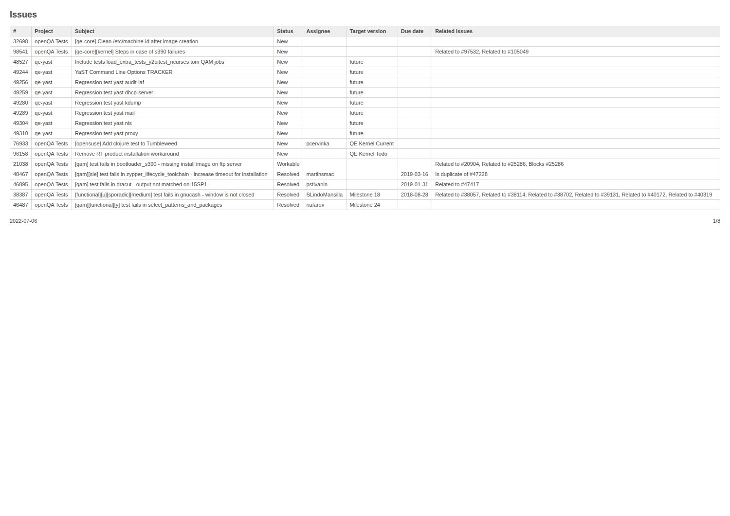Issues
| # | Project | Subject | Status | Assignee | Target version | Due date | Related issues |
| --- | --- | --- | --- | --- | --- | --- | --- |
| 32698 | openQA Tests | [qe-core] Clean /etc/machine-id after image creation | New | | | | |
| 98541 | openQA Tests | [qe-core][kernel] Steps in case of s390 failures | New | | | | Related to #97532, Related to #105049 |
| 48527 | qe-yast | Include tests load_extra_tests_y2uitest_ncurses tom QAM jobs | New | | future | | |
| 49244 | qe-yast | YaST Command Line Options TRACKER | New | | future | | |
| 49256 | qe-yast | Regression test yast audit-laf | New | | future | | |
| 49259 | qe-yast | Regression test yast dhcp-server | New | | future | | |
| 49280 | qe-yast | Regression test yast kdump | New | | future | | |
| 49289 | qe-yast | Regression test yast mail | New | | future | | |
| 49304 | qe-yast | Regression test yast nis | New | | future | | |
| 49310 | qe-yast | Regression test yast proxy | New | | future | | |
| 76933 | openQA Tests | [opensuse] Add clojure test to Tumbleweed | New | pcervinka | QE Kernel Current | | |
| 96158 | openQA Tests | Remove RT product installation workaround | New | | QE Kernel Todo | | |
| 21038 | openQA Tests | [qam] test fails in bootloader_s390 - missing install image on ftp server | Workable | | | | Related to #20904, Related to #25286, Blocks #25286 |
| 48467 | openQA Tests | [qam][sle] test fails in zypper_lifecycle_toolchain - increase timeout for installation | Resolved | martinsmac | | 2019-03-16 | Is duplicate of #47228 |
| 46895 | openQA Tests | [qam] test fails in dracut - output not matched on 15SP1 | Resolved | pstivanin | | 2019-01-31 | Related to #47417 |
| 38387 | openQA Tests | [functional][u][sporadic][medium] test fails in gnucash - window is not closed | Resolved | SLindoMansilla | Milestone 18 | 2018-08-28 | Related to #38057, Related to #38114, Related to #38702, Related to #39131, Related to #40172, Related to #40319 |
| 46487 | openQA Tests | [qam][functional][y] test fails in select_patterns_and_packages | Resolved | riafarov | Milestone 24 | | |
2022-07-06 1/8